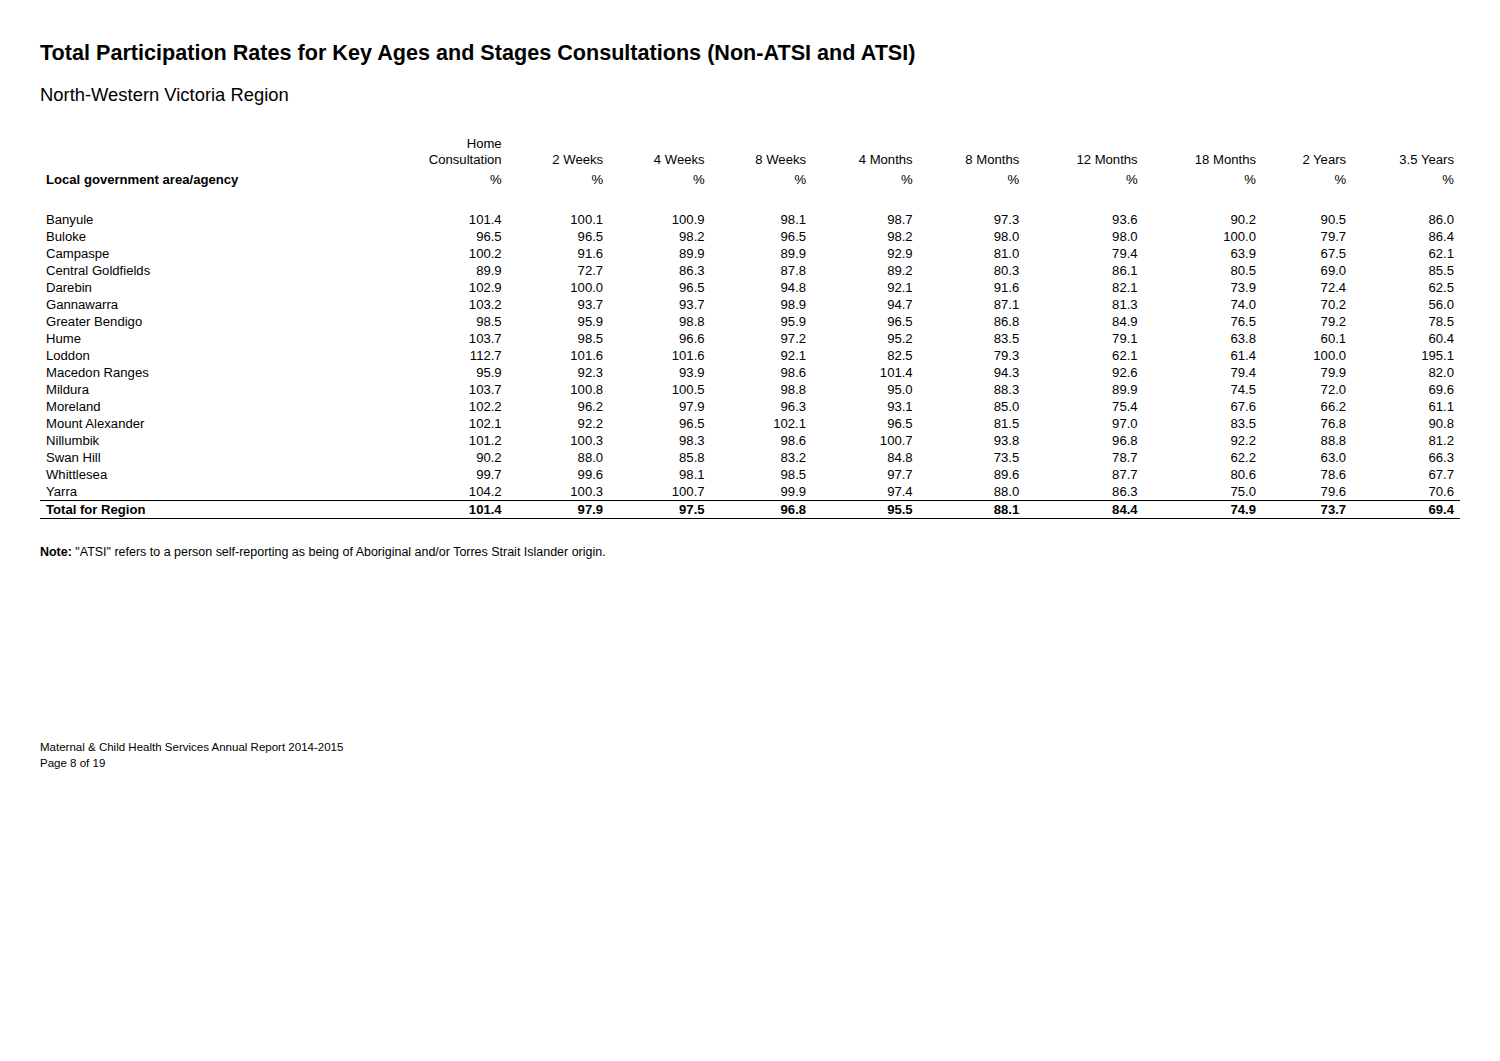Total Participation Rates for Key Ages and Stages Consultations (Non-ATSI and ATSI)
North-Western Victoria Region
| | Home Consultation | 2 Weeks | 4 Weeks | 8 Weeks | 4 Months | 8 Months | 12 Months | 18 Months | 2 Years | 3.5 Years |
| --- | --- | --- | --- | --- | --- | --- | --- | --- | --- | --- |
| Local government area/agency | % | % | % | % | % | % | % | % | % | % |
| Banyule | 101.4 | 100.1 | 100.9 | 98.1 | 98.7 | 97.3 | 93.6 | 90.2 | 90.5 | 86.0 |
| Buloke | 96.5 | 96.5 | 98.2 | 96.5 | 98.2 | 98.0 | 98.0 | 100.0 | 79.7 | 86.4 |
| Campaspe | 100.2 | 91.6 | 89.9 | 89.9 | 92.9 | 81.0 | 79.4 | 63.9 | 67.5 | 62.1 |
| Central Goldfields | 89.9 | 72.7 | 86.3 | 87.8 | 89.2 | 80.3 | 86.1 | 80.5 | 69.0 | 85.5 |
| Darebin | 102.9 | 100.0 | 96.5 | 94.8 | 92.1 | 91.6 | 82.1 | 73.9 | 72.4 | 62.5 |
| Gannawarra | 103.2 | 93.7 | 93.7 | 98.9 | 94.7 | 87.1 | 81.3 | 74.0 | 70.2 | 56.0 |
| Greater Bendigo | 98.5 | 95.9 | 98.8 | 95.9 | 96.5 | 86.8 | 84.9 | 76.5 | 79.2 | 78.5 |
| Hume | 103.7 | 98.5 | 96.6 | 97.2 | 95.2 | 83.5 | 79.1 | 63.8 | 60.1 | 60.4 |
| Loddon | 112.7 | 101.6 | 101.6 | 92.1 | 82.5 | 79.3 | 62.1 | 61.4 | 100.0 | 195.1 |
| Macedon Ranges | 95.9 | 92.3 | 93.9 | 98.6 | 101.4 | 94.3 | 92.6 | 79.4 | 79.9 | 82.0 |
| Mildura | 103.7 | 100.8 | 100.5 | 98.8 | 95.0 | 88.3 | 89.9 | 74.5 | 72.0 | 69.6 |
| Moreland | 102.2 | 96.2 | 97.9 | 96.3 | 93.1 | 85.0 | 75.4 | 67.6 | 66.2 | 61.1 |
| Mount Alexander | 102.1 | 92.2 | 96.5 | 102.1 | 96.5 | 81.5 | 97.0 | 83.5 | 76.8 | 90.8 |
| Nillumbik | 101.2 | 100.3 | 98.3 | 98.6 | 100.7 | 93.8 | 96.8 | 92.2 | 88.8 | 81.2 |
| Swan Hill | 90.2 | 88.0 | 85.8 | 83.2 | 84.8 | 73.5 | 78.7 | 62.2 | 63.0 | 66.3 |
| Whittlesea | 99.7 | 99.6 | 98.1 | 98.5 | 97.7 | 89.6 | 87.7 | 80.6 | 78.6 | 67.7 |
| Yarra | 104.2 | 100.3 | 100.7 | 99.9 | 97.4 | 88.0 | 86.3 | 75.0 | 79.6 | 70.6 |
| Total for Region | 101.4 | 97.9 | 97.5 | 96.8 | 95.5 | 88.1 | 84.4 | 74.9 | 73.7 | 69.4 |
Note: "ATSI" refers to a person self-reporting as being of Aboriginal and/or Torres Strait Islander origin.
Maternal & Child Health Services Annual Report 2014-2015
Page 8 of 19